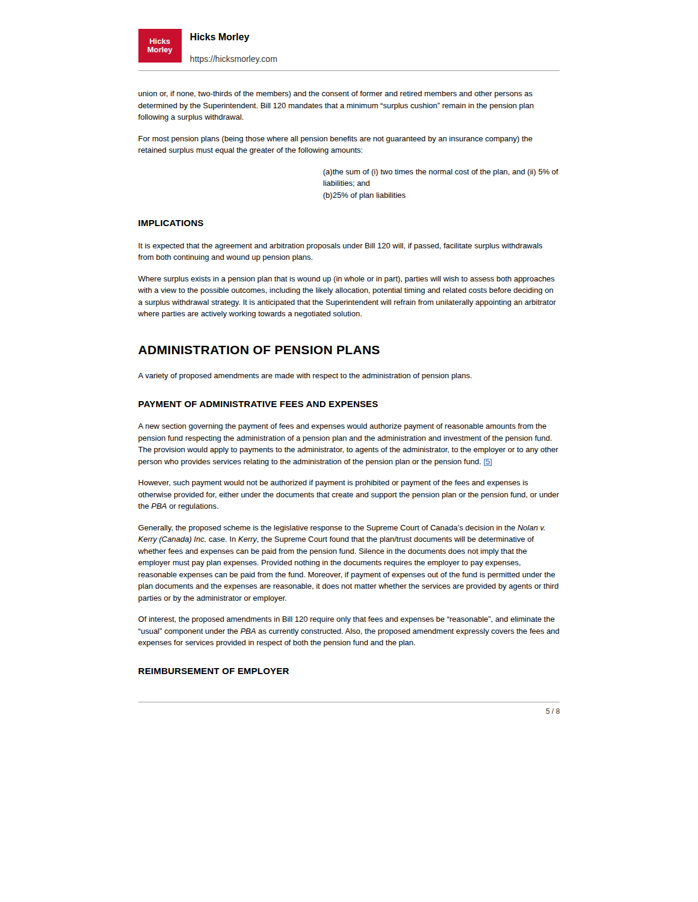Hicks
Morley
Hicks Morley
https://hicksmorley.com
union or, if none, two-thirds of the members) and the consent of former and retired members and other persons as determined by the Superintendent. Bill 120 mandates that a minimum “surplus cushion” remain in the pension plan following a surplus withdrawal.
For most pension plans (being those where all pension benefits are not guaranteed by an insurance company) the retained surplus must equal the greater of the following amounts:
(a)the sum of (i) two times the normal cost of the plan, and (ii) 5% of liabilities; and
(b)25% of plan liabilities
IMPLICATIONS
It is expected that the agreement and arbitration proposals under Bill 120 will, if passed, facilitate surplus withdrawals from both continuing and wound up pension plans.
Where surplus exists in a pension plan that is wound up (in whole or in part), parties will wish to assess both approaches with a view to the possible outcomes, including the likely allocation, potential timing and related costs before deciding on a surplus withdrawal strategy. It is anticipated that the Superintendent will refrain from unilaterally appointing an arbitrator where parties are actively working towards a negotiated solution.
ADMINISTRATION OF PENSION PLANS
A variety of proposed amendments are made with respect to the administration of pension plans.
PAYMENT OF ADMINISTRATIVE FEES AND EXPENSES
A new section governing the payment of fees and expenses would authorize payment of reasonable amounts from the pension fund respecting the administration of a pension plan and the administration and investment of the pension fund. The provision would apply to payments to the administrator, to agents of the administrator, to the employer or to any other person who provides services relating to the administration of the pension plan or the pension fund. [5]
However, such payment would not be authorized if payment is prohibited or payment of the fees and expenses is otherwise provided for, either under the documents that create and support the pension plan or the pension fund, or under the PBA or regulations.
Generally, the proposed scheme is the legislative response to the Supreme Court of Canada’s decision in the Nolan v. Kerry (Canada) Inc. case. In Kerry, the Supreme Court found that the plan/trust documents will be determinative of whether fees and expenses can be paid from the pension fund. Silence in the documents does not imply that the employer must pay plan expenses. Provided nothing in the documents requires the employer to pay expenses, reasonable expenses can be paid from the fund. Moreover, if payment of expenses out of the fund is permitted under the plan documents and the expenses are reasonable, it does not matter whether the services are provided by agents or third parties or by the administrator or employer.
Of interest, the proposed amendments in Bill 120 require only that fees and expenses be “reasonable”, and eliminate the “usual” component under the PBA as currently constructed. Also, the proposed amendment expressly covers the fees and expenses for services provided in respect of both the pension fund and the plan.
REIMBURSEMENT OF EMPLOYER
5 / 8